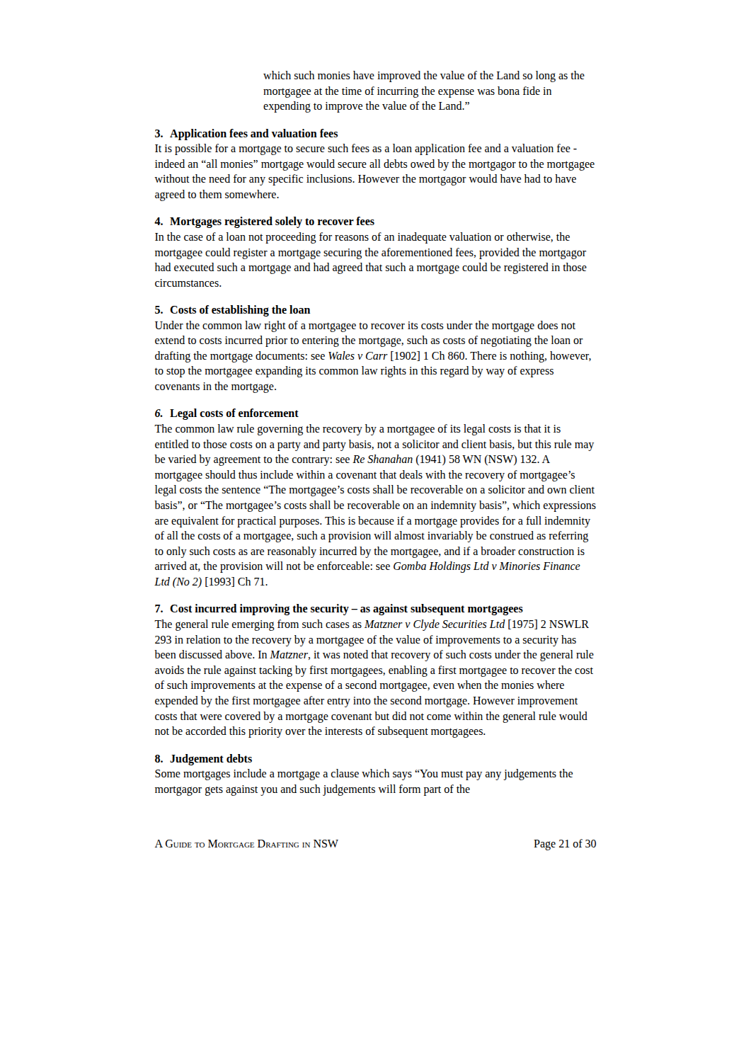which such monies have improved the value of the Land so long as the mortgagee at the time of incurring the expense was bona fide in expending to improve the value of the Land.”
3. Application fees and valuation fees
It is possible for a mortgage to secure such fees as a loan application fee and a valuation fee - indeed an “all monies” mortgage would secure all debts owed by the mortgagor to the mortgagee without the need for any specific inclusions. However the mortgagor would have had to have agreed to them somewhere.
4. Mortgages registered solely to recover fees
In the case of a loan not proceeding for reasons of an inadequate valuation or otherwise, the mortgagee could register a mortgage securing the aforementioned fees, provided the mortgagor had executed such a mortgage and had agreed that such a mortgage could be registered in those circumstances.
5. Costs of establishing the loan
Under the common law right of a mortgagee to recover its costs under the mortgage does not extend to costs incurred prior to entering the mortgage, such as costs of negotiating the loan or drafting the mortgage documents: see Wales v Carr [1902] 1 Ch 860. There is nothing, however, to stop the mortgagee expanding its common law rights in this regard by way of express covenants in the mortgage.
6. Legal costs of enforcement
The common law rule governing the recovery by a mortgagee of its legal costs is that it is entitled to those costs on a party and party basis, not a solicitor and client basis, but this rule may be varied by agreement to the contrary: see Re Shanahan (1941) 58 WN (NSW) 132. A mortgagee should thus include within a covenant that deals with the recovery of mortgagee’s legal costs the sentence “The mortgagee’s costs shall be recoverable on a solicitor and own client basis”, or “The mortgagee’s costs shall be recoverable on an indemnity basis”, which expressions are equivalent for practical purposes. This is because if a mortgage provides for a full indemnity of all the costs of a mortgagee, such a provision will almost invariably be construed as referring to only such costs as are reasonably incurred by the mortgagee, and if a broader construction is arrived at, the provision will not be enforceable: see Gomba Holdings Ltd v Minories Finance Ltd (No 2) [1993] Ch 71.
7. Cost incurred improving the security – as against subsequent mortgagees
The general rule emerging from such cases as Matzner v Clyde Securities Ltd [1975] 2 NSWLR 293 in relation to the recovery by a mortgagee of the value of improvements to a security has been discussed above. In Matzner, it was noted that recovery of such costs under the general rule avoids the rule against tacking by first mortgagees, enabling a first mortgagee to recover the cost of such improvements at the expense of a second mortgagee, even when the monies where expended by the first mortgagee after entry into the second mortgage. However improvement costs that were covered by a mortgage covenant but did not come within the general rule would not be accorded this priority over the interests of subsequent mortgagees.
8. Judgement debts
Some mortgages include a mortgage a clause which says “You must pay any judgements the mortgagor gets against you and such judgements will form part of the
A Guide to Mortgage Drafting in NSW Page 21 of 30